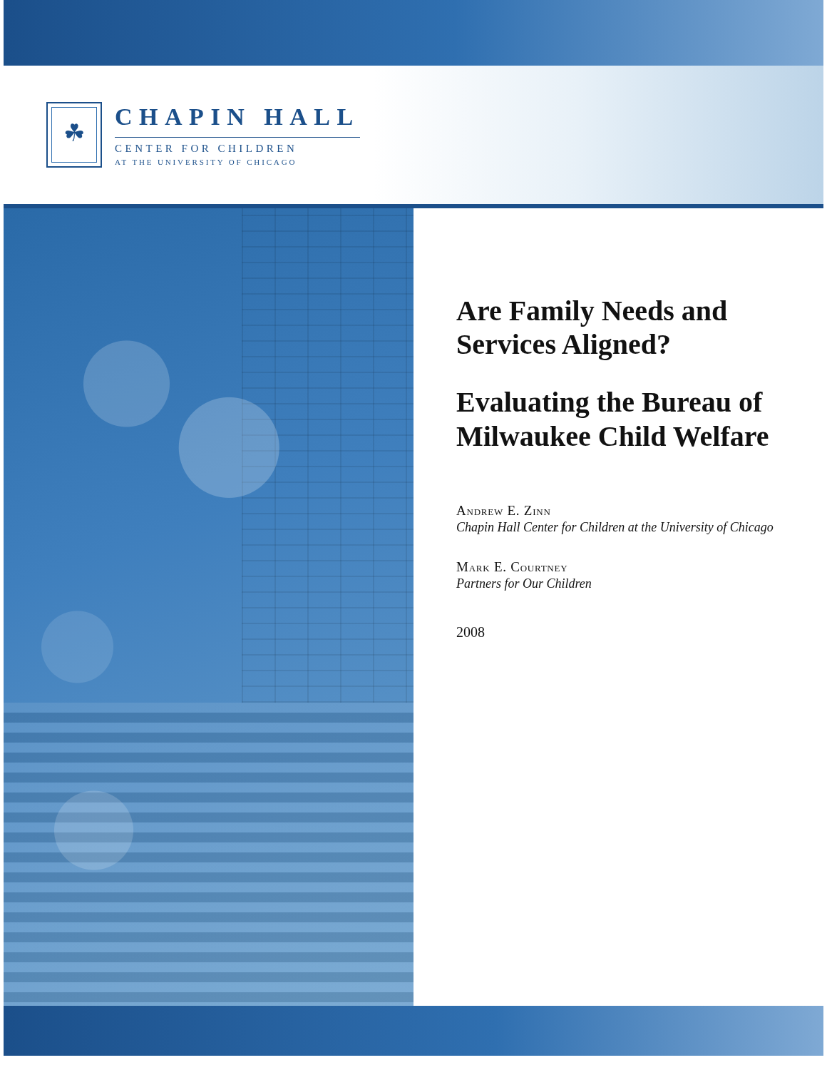☘
CHAPIN HALL
CENTER FOR CHILDREN
AT THE UNIVERSITY OF CHICAGO
Are Family Needs and Services Aligned?
Evaluating the Bureau of Milwaukee Child Welfare
Andrew E. Zinn
Chapin Hall Center for Children at the University of Chicago
Mark E. Courtney
Partners for Our Children
2008